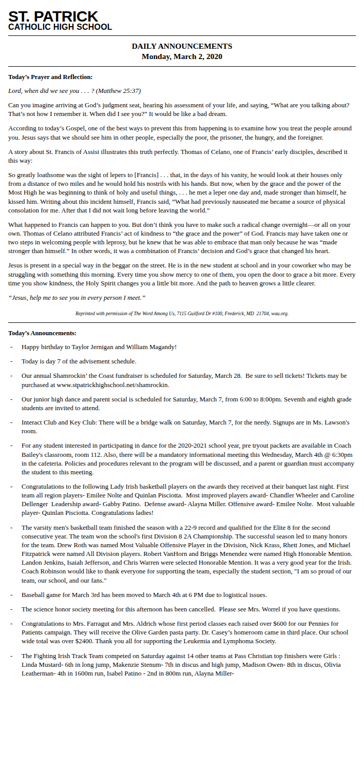St. Patrick
Catholic High School
DAILY ANNOUNCEMENTS Monday, March 2, 2020
Today’s Prayer and Reflection:
Lord, when did we see you . . . ? (Matthew 25:37)
Can you imagine arriving at God’s judgment seat, hearing his assessment of your life, and saying, “What are you talking about? That’s not how I remember it. When did I see you?” It would be like a bad dream.
According to today’s Gospel, one of the best ways to prevent this from happening is to examine how you treat the people around you. Jesus says that we should see him in other people, especially the poor, the prisoner, the hungry, and the foreigner.
A story about St. Francis of Assisi illustrates this truth perfectly. Thomas of Celano, one of Francis’ early disciples, described it this way:
So greatly loathsome was the sight of lepers to [Francis] . . . that, in the days of his vanity, he would look at their houses only from a distance of two miles and he would hold his nostrils with his hands. But now, when by the grace and the power of the Most High he was beginning to think of holy and useful things, . . . he met a leper one day and, made stronger than himself, he kissed him. Writing about this incident himself, Francis said, “What had previously nauseated me became a source of physical consolation for me. After that I did not wait long before leaving the world.”
What happened to Francis can happen to you. But don’t think you have to make such a radical change overnight—or all on your own. Thomas of Celano attributed Francis’ act of kindness to “the grace and the power” of God. Francis may have taken one or two steps in welcoming people with leprosy, but he knew that he was able to embrace that man only because he was “made stronger than himself.” In other words, it was a combination of Francis’ decision and God’s grace that changed his heart.
Jesus is present in a special way in the beggar on the street. He is in the new student at school and in your coworker who may be struggling with something this morning. Every time you show mercy to one of them, you open the door to grace a bit more. Every time you show kindness, the Holy Spirit changes you a little bit more. And the path to heaven grows a little clearer.
“Jesus, help me to see you in every person I meet.”
Reprinted with permission of The Word Among Us, 7115 Guilford Dr #100, Frederick, MD 21704, wau.org.
Today’s Announcements:
Happy birthday to Taylor Jernigan and William Magandy!
Today is day 7 of the advisement schedule.
Our annual Shamrockin’ the Coast fundraiser is scheduled for Saturday, March 28. Be sure to sell tickets! Tickets may be purchased at www.stpatrickhighschool.net/shamrockin.
Our junior high dance and parent social is scheduled for Saturday, March 7, from 6:00 to 8:00pm. Seventh and eighth grade students are invited to attend.
Interact Club and Key Club: There will be a bridge walk on Saturday, March 7, for the needy. Signups are in Ms. Lawson's room.
For any student interested in participating in dance for the 2020-2021 school year, pre tryout packets are available in Coach Bailey's classroom, room 112. Also, there will be a mandatory informational meeting this Wednesday, March 4th @ 6:30pm in the cafeteria. Policies and procedures relevant to the program will be discussed, and a parent or guardian must accompany the student to this meeting.
Congratulations to the following Lady Irish basketball players on the awards they received at their banquet last night. First team all region players- Emilee Nolte and Quinlan Pisciotta. Most improved players award- Chandler Wheeler and Caroline Dellenger Leadership award- Gabby Patino. Defense award- Alayna Miller. Offensive award- Emilee Nolte. Most valuable player- Quinlan Pisciotta. Congratulations ladies!
The varsity men's basketball team finished the season with a 22-9 record and qualified for the Elite 8 for the second consecutive year. The team won the school's first Division 8 2A Championship. The successful season led to many honors for the team. Drew Roth was named Most Valuable Offensive Player in the Division, Nick Krass, Rhett Jones, and Michael Fitzpatrick were named All Division players. Robert VanHorn and Briggs Menendez were named High Honorable Mention. Landon Jenkins, Isaiah Jefferson, and Chris Warren were selected Honorable Mention. It was a very good year for the Irish. Coach Robinson would like to thank everyone for supporting the team, especially the student section, "I am so proud of our team, our school, and our fans."
Baseball game for March 3rd has been moved to March 4th at 6 PM due to logistical issues.
The science honor society meeting for this afternoon has been cancelled. Please see Mrs. Worrel if you have questions.
Congratulations to Mrs. Farragut and Mrs. Aldrich whose first period classes each raised over $600 for our Pennies for Patients campaign. They will receive the Olive Garden pasta party. Dr. Casey’s homeroom came in third place. Our school wide total was over $2400. Thank you all for supporting the Leukemia and Lymphoma Society.
The Fighting Irish Track Team competed on Saturday against 14 other teams at Pass Christian top finishers were Girls : Linda Mustard- 6th in long jump, Makenzie Stenum- 7th in discus and high jump, Madison Owen- 8th in discus, Olivia Leatherman- 4th in 1600m run, Isabel Patino - 2nd in 800m run, Alayna Miller-